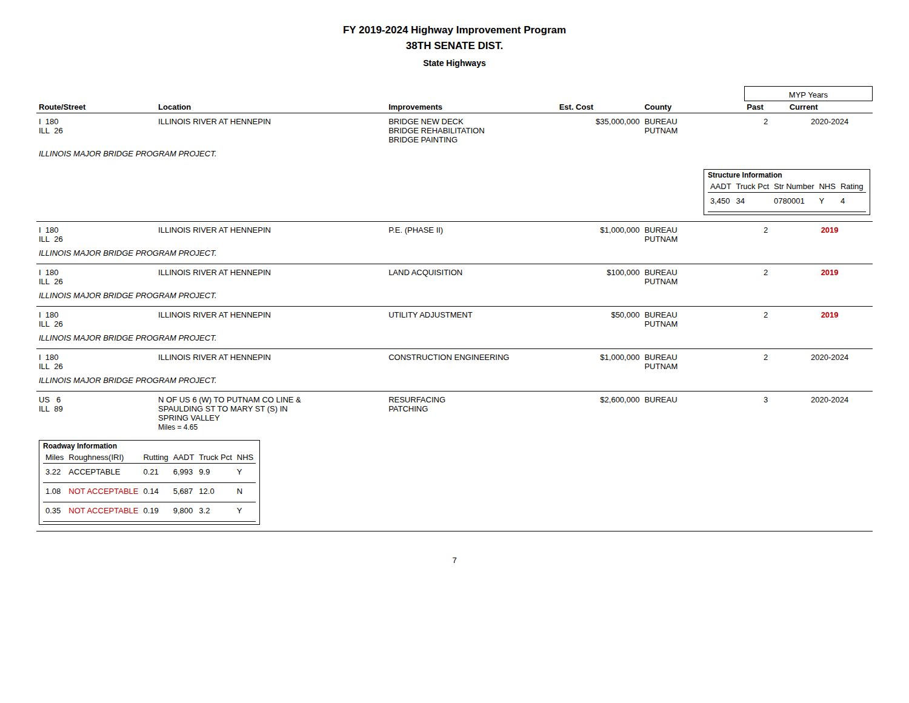FY 2019-2024 Highway Improvement Program
38TH SENATE DIST.
State Highways
| | MYP Years |
| Route/Street | Location | Improvements | Est. Cost | County | Past | Current |
| I 180 ILL 26 | ILLINOIS RIVER AT HENNEPIN | BRIDGE NEW DECK BRIDGE REHABILITATION BRIDGE PAINTING | $35,000,000 | BUREAU PUTNAM | 2 | 2020-2024 |
| ILLINOIS MAJOR BRIDGE PROGRAM PROJECT. |
| Structure Information / AADT / Truck Pct / Str Number / NHS / Rating / / --- / --- / --- / --- / --- / / 3,450 / 34 / 0780001 / Y / 4 / |
| I 180 ILL 26 | ILLINOIS RIVER AT HENNEPIN | P.E. (PHASE II) | $1,000,000 | BUREAU PUTNAM | 2 | 2019 |
| ILLINOIS MAJOR BRIDGE PROGRAM PROJECT. |
| I 180 ILL 26 | ILLINOIS RIVER AT HENNEPIN | LAND ACQUISITION | $100,000 | BUREAU PUTNAM | 2 | 2019 |
| ILLINOIS MAJOR BRIDGE PROGRAM PROJECT. |
| I 180 ILL 26 | ILLINOIS RIVER AT HENNEPIN | UTILITY ADJUSTMENT | $50,000 | BUREAU PUTNAM | 2 | 2019 |
| ILLINOIS MAJOR BRIDGE PROGRAM PROJECT. |
| I 180 ILL 26 | ILLINOIS RIVER AT HENNEPIN | CONSTRUCTION ENGINEERING | $1,000,000 | BUREAU PUTNAM | 2 | 2020-2024 |
| ILLINOIS MAJOR BRIDGE PROGRAM PROJECT. |
| US 6 ILL 89 | N OF US 6 (W) TO PUTNAM CO LINE & SPAULDING ST TO MARY ST (S) IN SPRING VALLEY Miles = 4.65 | RESURFACING PATCHING | $2,600,000 | BUREAU | 3 | 2020-2024 |
| Roadway Information / Miles / Roughness(IRI) / Rutting / AADT / Truck Pct / NHS / / --- / --- / --- / --- / --- / --- / / 3.22 / ACCEPTABLE / 0.21 / 6,993 / 9.9 / Y / / 1.08 / NOT ACCEPTABLE / 0.14 / 5,687 / 12.0 / N / / 0.35 / NOT ACCEPTABLE / 0.19 / 9,800 / 3.2 / Y / |
7